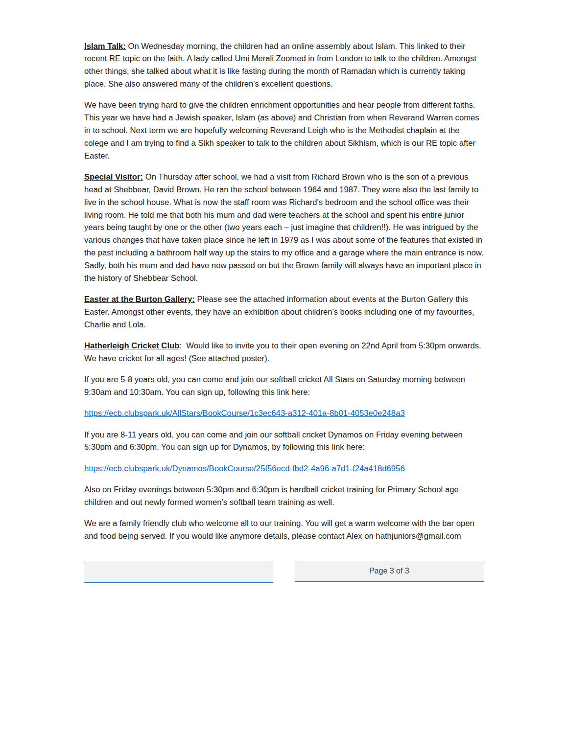Islam Talk: On Wednesday morning, the children had an online assembly about Islam. This linked to their recent RE topic on the faith. A lady called Umi Merali Zoomed in from London to talk to the children. Amongst other things, she talked about what it is like fasting during the month of Ramadan which is currently taking place. She also answered many of the children's excellent questions.
We have been trying hard to give the children enrichment opportunities and hear people from different faiths. This year we have had a Jewish speaker, Islam (as above) and Christian from when Reverand Warren comes in to school. Next term we are hopefully welcoming Reverand Leigh who is the Methodist chaplain at the colege and I am trying to find a Sikh speaker to talk to the children about Sikhism, which is our RE topic after Easter.
Special Visitor: On Thursday after school, we had a visit from Richard Brown who is the son of a previous head at Shebbear, David Brown. He ran the school between 1964 and 1987. They were also the last family to live in the school house. What is now the staff room was Richard's bedroom and the school office was their living room. He told me that both his mum and dad were teachers at the school and spent his entire junior years being taught by one or the other (two years each – just imagine that children!!). He was intrigued by the various changes that have taken place since he left in 1979 as I was about some of the features that existed in the past including a bathroom half way up the stairs to my office and a garage where the main entrance is now. Sadly, both his mum and dad have now passed on but the Brown family will always have an important place in the history of Shebbear School.
Easter at the Burton Gallery: Please see the attached information about events at the Burton Gallery this Easter. Amongst other events, they have an exhibition about children's books including one of my favourites, Charlie and Lola.
Hatherleigh Cricket Club: Would like to invite you to their open evening on 22nd April from 5:30pm onwards. We have cricket for all ages! (See attached poster).
If you are 5-8 years old, you can come and join our softball cricket All Stars on Saturday morning between 9:30am and 10:30am. You can sign up, following this link here:
https://ecb.clubspark.uk/AllStars/BookCourse/1c3ec643-a312-401a-8b01-4053e0e248a3
If you are 8-11 years old, you can come and join our softball cricket Dynamos on Friday evening between 5:30pm and 6:30pm. You can sign up for Dynamos, by following this link here:
https://ecb.clubspark.uk/Dynamos/BookCourse/25f56ecd-fbd2-4a96-a7d1-f24a418d6956
Also on Friday evenings between 5:30pm and 6:30pm is hardball cricket training for Primary School age children and out newly formed women's softball team training as well.
We are a family friendly club who welcome all to our training. You will get a warm welcome with the bar open and food being served. If you would like anymore details, please contact Alex on hathjuniors@gmail.com
Page 3 of 3